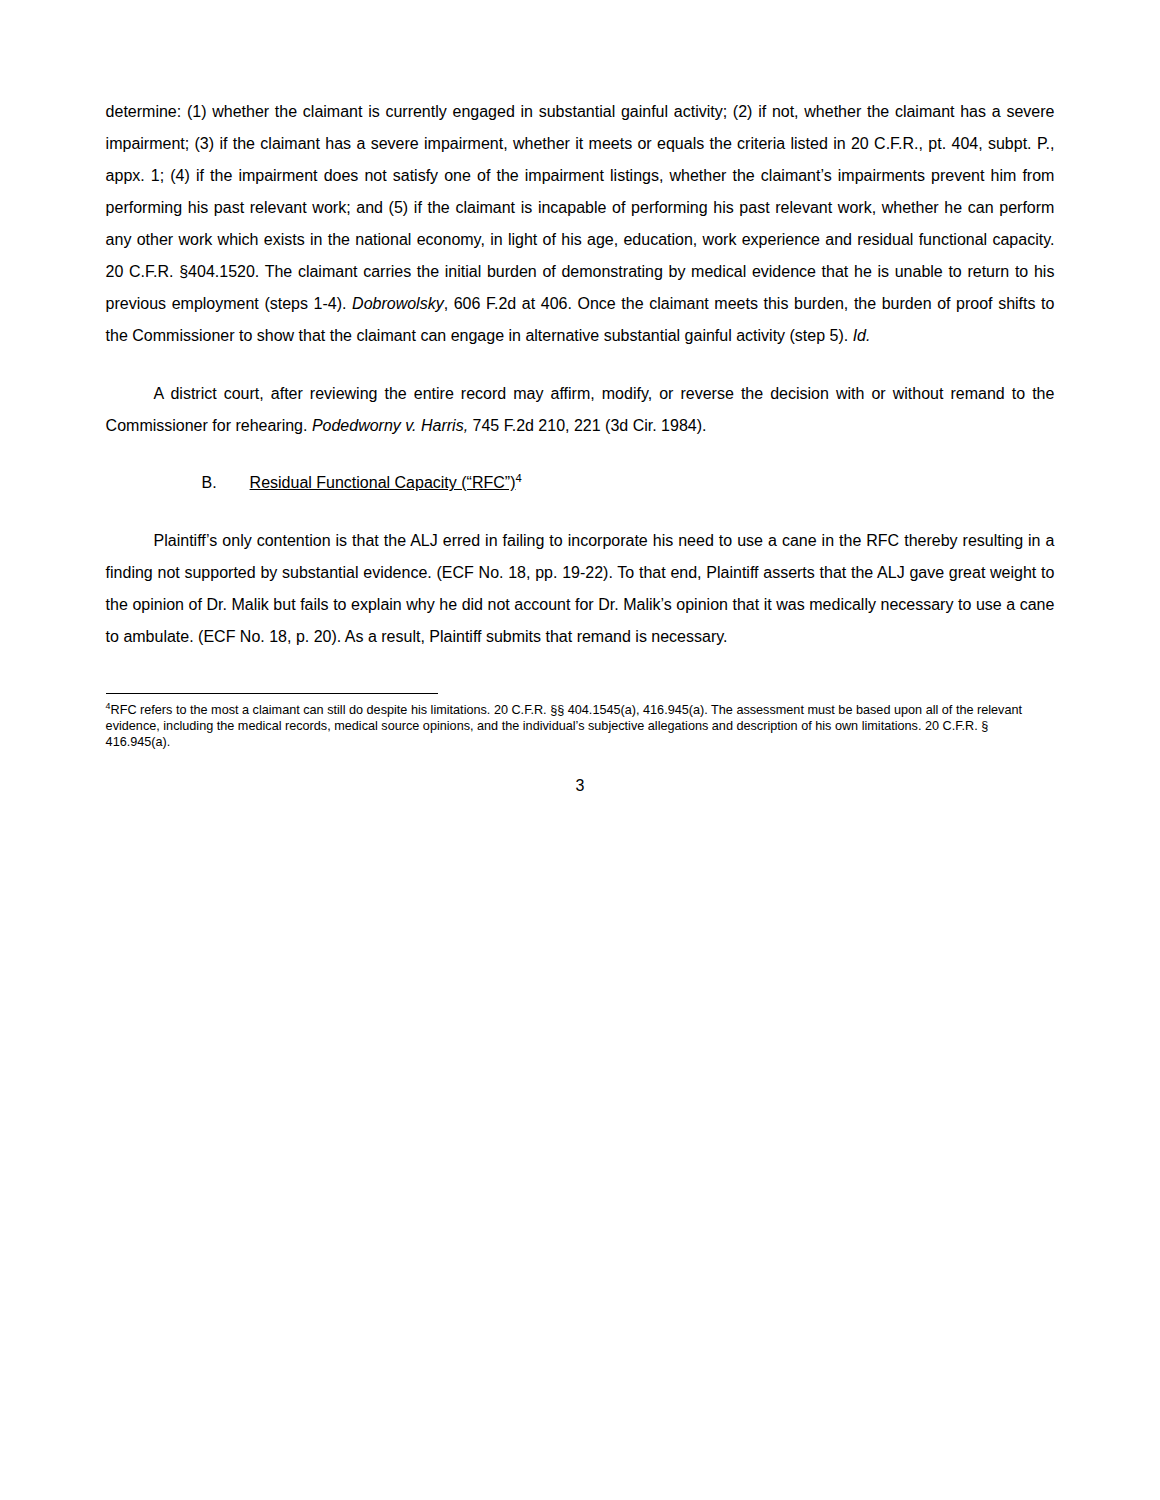determine: (1) whether the claimant is currently engaged in substantial gainful activity; (2) if not, whether the claimant has a severe impairment; (3) if the claimant has a severe impairment, whether it meets or equals the criteria listed in 20 C.F.R., pt. 404, subpt. P., appx. 1; (4) if the impairment does not satisfy one of the impairment listings, whether the claimant’s impairments prevent him from performing his past relevant work; and (5) if the claimant is incapable of performing his past relevant work, whether he can perform any other work which exists in the national economy, in light of his age, education, work experience and residual functional capacity. 20 C.F.R. §404.1520. The claimant carries the initial burden of demonstrating by medical evidence that he is unable to return to his previous employment (steps 1-4). Dobrowolsky, 606 F.2d at 406. Once the claimant meets this burden, the burden of proof shifts to the Commissioner to show that the claimant can engage in alternative substantial gainful activity (step 5). Id.
A district court, after reviewing the entire record may affirm, modify, or reverse the decision with or without remand to the Commissioner for rehearing. Podedworny v. Harris, 745 F.2d 210, 221 (3d Cir. 1984).
B. Residual Functional Capacity (“RFC”)4
Plaintiff’s only contention is that the ALJ erred in failing to incorporate his need to use a cane in the RFC thereby resulting in a finding not supported by substantial evidence. (ECF No. 18, pp. 19-22). To that end, Plaintiff asserts that the ALJ gave great weight to the opinion of Dr. Malik but fails to explain why he did not account for Dr. Malik’s opinion that it was medically necessary to use a cane to ambulate. (ECF No. 18, p. 20). As a result, Plaintiff submits that remand is necessary.
4RFC refers to the most a claimant can still do despite his limitations. 20 C.F.R. §§ 404.1545(a), 416.945(a). The assessment must be based upon all of the relevant evidence, including the medical records, medical source opinions, and the individual’s subjective allegations and description of his own limitations. 20 C.F.R. § 416.945(a).
3